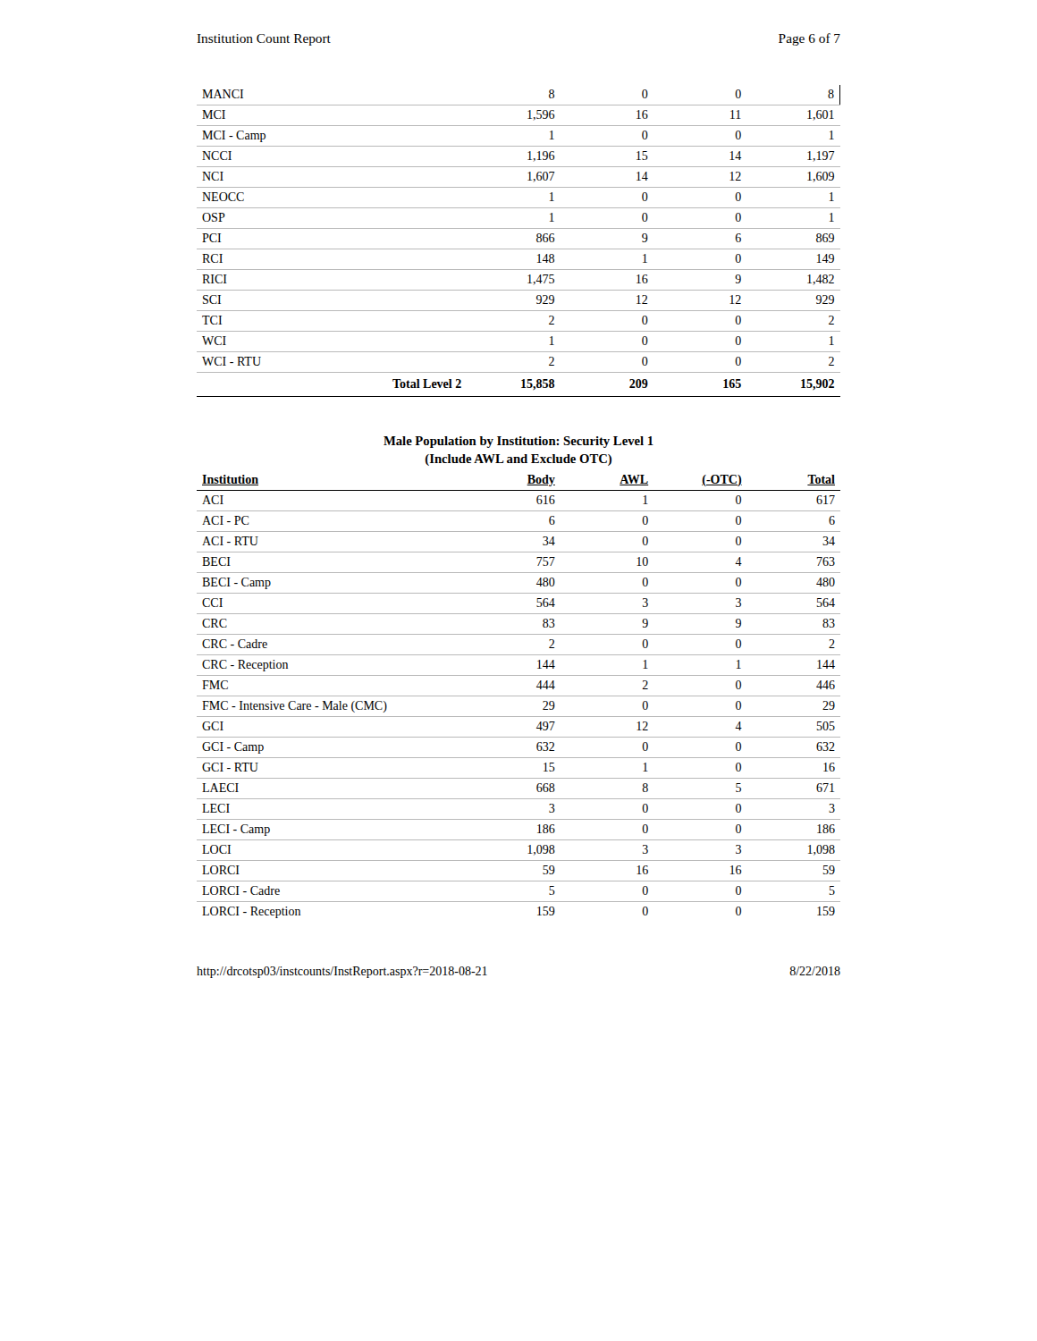Institution Count Report
Page 6 of 7
| MANCI | 8 | 0 | 0 | 8 |
| MCI | 1,596 | 16 | 11 | 1,601 |
| MCI - Camp | 1 | 0 | 0 | 1 |
| NCCI | 1,196 | 15 | 14 | 1,197 |
| NCI | 1,607 | 14 | 12 | 1,609 |
| NEOCC | 1 | 0 | 0 | 1 |
| OSP | 1 | 0 | 0 | 1 |
| PCI | 866 | 9 | 6 | 869 |
| RCI | 148 | 1 | 0 | 149 |
| RICI | 1,475 | 16 | 9 | 1,482 |
| SCI | 929 | 12 | 12 | 929 |
| TCI | 2 | 0 | 0 | 2 |
| WCI | 1 | 0 | 0 | 1 |
| WCI - RTU | 2 | 0 | 0 | 2 |
| Total Level 2 | 15,858 | 209 | 165 | 15,902 |
Male Population by Institution: Security Level 1
(Include AWL and Exclude OTC)
| Institution | Body | AWL | (-OTC) | Total |
| --- | --- | --- | --- | --- |
| ACI | 616 | 1 | 0 | 617 |
| ACI - PC | 6 | 0 | 0 | 6 |
| ACI - RTU | 34 | 0 | 0 | 34 |
| BECI | 757 | 10 | 4 | 763 |
| BECI - Camp | 480 | 0 | 0 | 480 |
| CCI | 564 | 3 | 3 | 564 |
| CRC | 83 | 9 | 9 | 83 |
| CRC - Cadre | 2 | 0 | 0 | 2 |
| CRC - Reception | 144 | 1 | 1 | 144 |
| FMC | 444 | 2 | 0 | 446 |
| FMC - Intensive Care - Male (CMC) | 29 | 0 | 0 | 29 |
| GCI | 497 | 12 | 4 | 505 |
| GCI - Camp | 632 | 0 | 0 | 632 |
| GCI - RTU | 15 | 1 | 0 | 16 |
| LAECI | 668 | 8 | 5 | 671 |
| LECI | 3 | 0 | 0 | 3 |
| LECI - Camp | 186 | 0 | 0 | 186 |
| LOCI | 1,098 | 3 | 3 | 1,098 |
| LORCI | 59 | 16 | 16 | 59 |
| LORCI - Cadre | 5 | 0 | 0 | 5 |
| LORCI - Reception | 159 | 0 | 0 | 159 |
http://drcotsp03/instcounts/InstReport.aspx?r=2018-08-21
8/22/2018